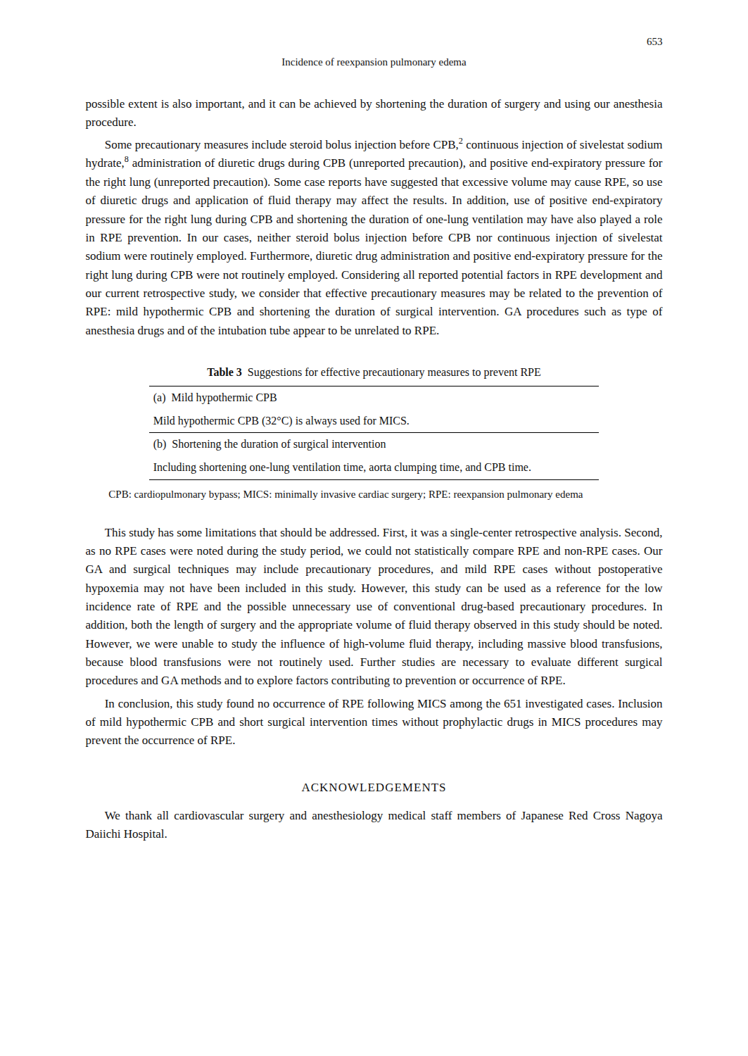653
Incidence of reexpansion pulmonary edema
possible extent is also important, and it can be achieved by shortening the duration of surgery and using our anesthesia procedure.
Some precautionary measures include steroid bolus injection before CPB,2 continuous injection of sivelestat sodium hydrate,8 administration of diuretic drugs during CPB (unreported precaution), and positive end-expiratory pressure for the right lung (unreported precaution). Some case reports have suggested that excessive volume may cause RPE, so use of diuretic drugs and application of fluid therapy may affect the results. In addition, use of positive end-expiratory pressure for the right lung during CPB and shortening the duration of one-lung ventilation may have also played a role in RPE prevention. In our cases, neither steroid bolus injection before CPB nor continuous injection of sivelestat sodium were routinely employed. Furthermore, diuretic drug administration and positive end-expiratory pressure for the right lung during CPB were not routinely employed. Considering all reported potential factors in RPE development and our current retrospective study, we consider that effective precautionary measures may be related to the prevention of RPE: mild hypothermic CPB and shortening the duration of surgical intervention. GA procedures such as type of anesthesia drugs and of the intubation tube appear to be unrelated to RPE.
Table 3 Suggestions for effective precautionary measures to prevent RPE
| (a) Mild hypothermic CPB |
| Mild hypothermic CPB (32°C) is always used for MICS. |
| (b) Shortening the duration of surgical intervention |
| Including shortening one-lung ventilation time, aorta clumping time, and CPB time. |
CPB: cardiopulmonary bypass; MICS: minimally invasive cardiac surgery; RPE: reexpansion pulmonary edema
This study has some limitations that should be addressed. First, it was a single-center retrospective analysis. Second, as no RPE cases were noted during the study period, we could not statistically compare RPE and non-RPE cases. Our GA and surgical techniques may include precautionary procedures, and mild RPE cases without postoperative hypoxemia may not have been included in this study. However, this study can be used as a reference for the low incidence rate of RPE and the possible unnecessary use of conventional drug-based precautionary procedures. In addition, both the length of surgery and the appropriate volume of fluid therapy observed in this study should be noted. However, we were unable to study the influence of high-volume fluid therapy, including massive blood transfusions, because blood transfusions were not routinely used. Further studies are necessary to evaluate different surgical procedures and GA methods and to explore factors contributing to prevention or occurrence of RPE.
In conclusion, this study found no occurrence of RPE following MICS among the 651 investigated cases. Inclusion of mild hypothermic CPB and short surgical intervention times without prophylactic drugs in MICS procedures may prevent the occurrence of RPE.
ACKNOWLEDGEMENTS
We thank all cardiovascular surgery and anesthesiology medical staff members of Japanese Red Cross Nagoya Daiichi Hospital.